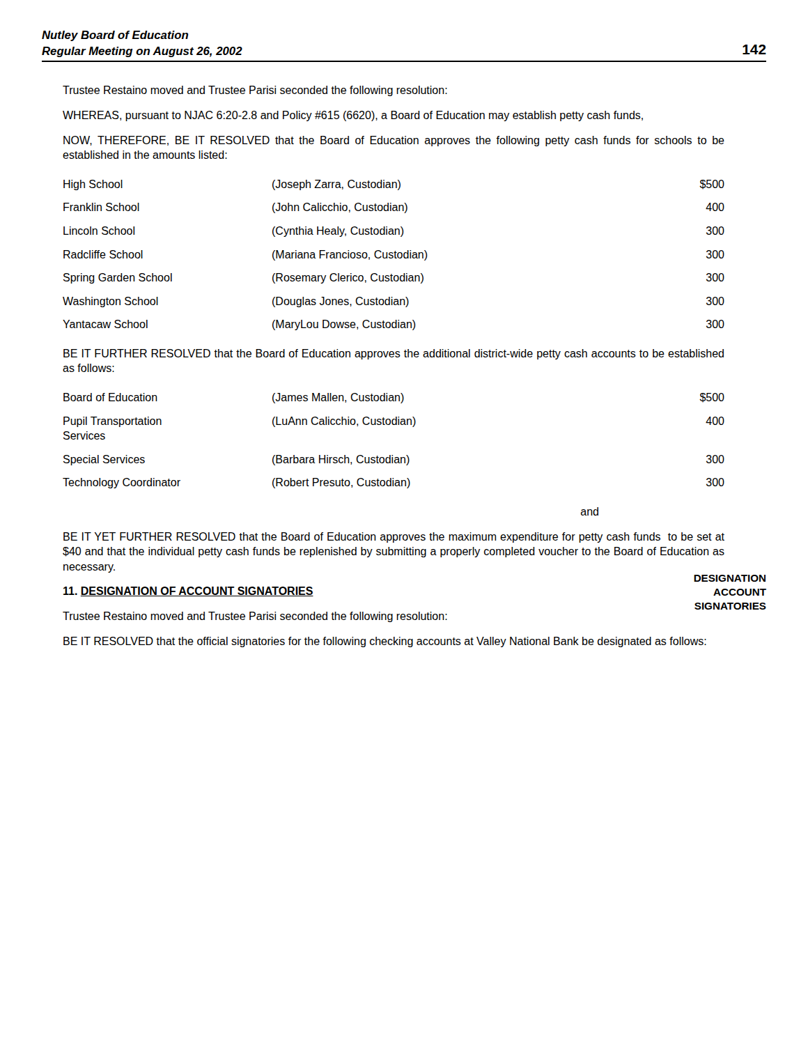Nutley Board of Education
Regular Meeting on August 26, 2002
142
Trustee Restaino moved and Trustee Parisi seconded the following resolution:
WHEREAS, pursuant to NJAC 6:20-2.8 and Policy #615 (6620), a Board of Education may establish petty cash funds,
NOW, THEREFORE, BE IT RESOLVED that the Board of Education approves the following petty cash funds for schools to be established in the amounts listed:
| High School | (Joseph Zarra, Custodian) | $500 |
| Franklin School | (John Calicchio, Custodian) | 400 |
| Lincoln School | (Cynthia Healy, Custodian) | 300 |
| Radcliffe School | (Mariana Francioso, Custodian) | 300 |
| Spring Garden School | (Rosemary Clerico, Custodian) | 300 |
| Washington School | (Douglas Jones, Custodian) | 300 |
| Yantacaw School | (MaryLou Dowse, Custodian) | 300 |
BE IT FURTHER RESOLVED that the Board of Education approves the additional district-wide petty cash accounts to be established as follows:
| Board of Education | (James Mallen, Custodian) | $500 |
| Pupil Transportation Services | (LuAnn Calicchio, Custodian) | 400 |
| Special Services | (Barbara Hirsch, Custodian) | 300 |
| Technology Coordinator | (Robert Presuto, Custodian) | 300 |
and
BE IT YET FURTHER RESOLVED that the Board of Education approves the maximum expenditure for petty cash funds to be set at $40 and that the individual petty cash funds be replenished by submitting a properly completed voucher to the Board of Education as necessary.
DESIGNATION
ACCOUNT
SIGNATORIES
11. DESIGNATION OF ACCOUNT SIGNATORIES
Trustee Restaino moved and Trustee Parisi seconded the following resolution:
BE IT RESOLVED that the official signatories for the following checking accounts at Valley National Bank be designated as follows: